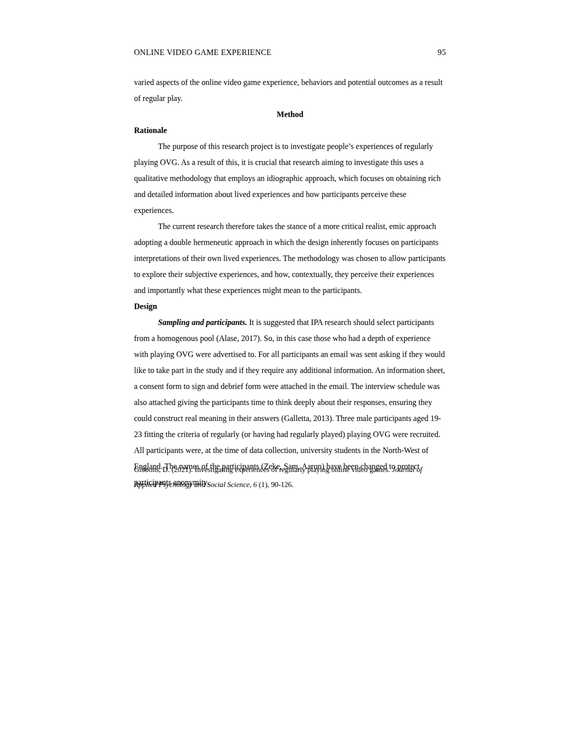Online Video Game Experience 95
varied aspects of the online video game experience, behaviors and potential outcomes as a result of regular play.
Method
Rationale
The purpose of this research project is to investigate people’s experiences of regularly playing OVG. As a result of this, it is crucial that research aiming to investigate this uses a qualitative methodology that employs an idiographic approach, which focuses on obtaining rich and detailed information about lived experiences and how participants perceive these experiences.
The current research therefore takes the stance of a more critical realist, emic approach adopting a double hermeneutic approach in which the design inherently focuses on participants interpretations of their own lived experiences. The methodology was chosen to allow participants to explore their subjective experiences, and how, contextually, they perceive their experiences and importantly what these experiences might mean to the participants.
Design
Sampling and participants. It is suggested that IPA research should select participants from a homogenous pool (Alase, 2017). So, in this case those who had a depth of experience with playing OVG were advertised to. For all participants an email was sent asking if they would like to take part in the study and if they require any additional information. An information sheet, a consent form to sign and debrief form were attached in the email. The interview schedule was also attached giving the participants time to think deeply about their responses, ensuring they could construct real meaning in their answers (Galletta, 2013). Three male participants aged 19-23 fitting the criteria of regularly (or having had regularly played) playing OVG were recruited. All participants were, at the time of data collection, university students in the North-West of England. The names of the participants (Zeke, Sam, Aaron) have been changed to protect participants anonymity.
Gibbons, D. (2021). Investigating experiences of regularly playing online video games. Journal of Applied Psychology and Social Science, 6 (1), 90-126.